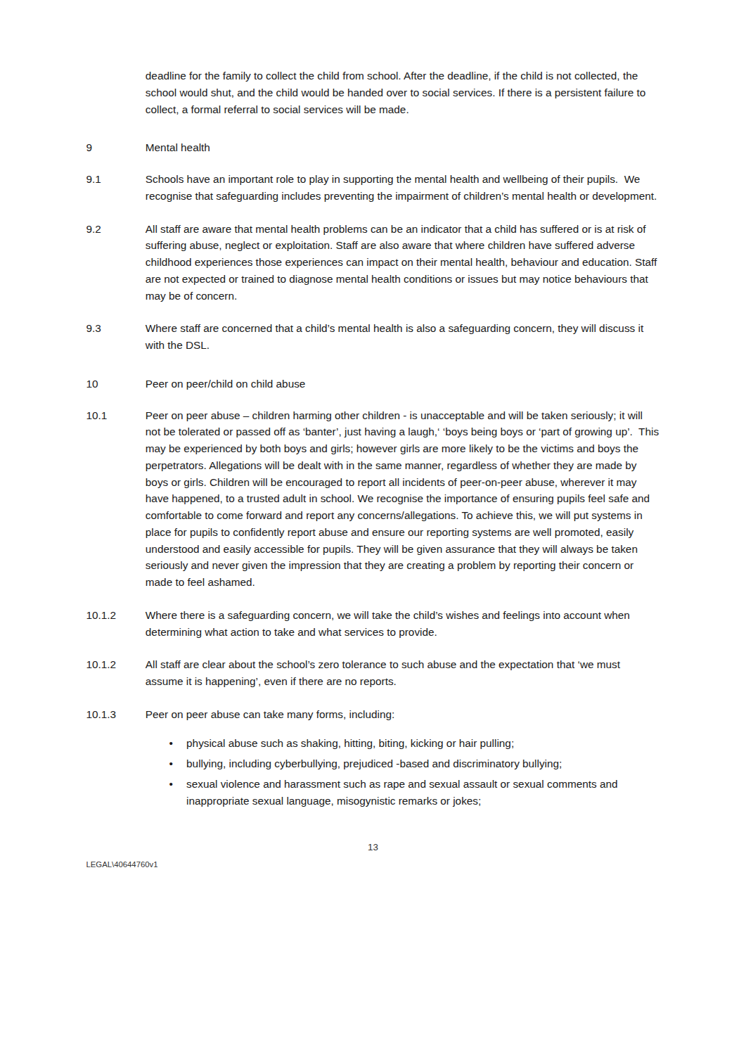deadline for the family to collect the child from school. After the deadline, if the child is not collected, the school would shut, and the child would be handed over to social services. If there is a persistent failure to collect, a formal referral to social services will be made.
9 Mental health
9.1
Schools have an important role to play in supporting the mental health and wellbeing of their pupils. We recognise that safeguarding includes preventing the impairment of children’s mental health or development.
9.2
All staff are aware that mental health problems can be an indicator that a child has suffered or is at risk of suffering abuse, neglect or exploitation. Staff are also aware that where children have suffered adverse childhood experiences those experiences can impact on their mental health, behaviour and education. Staff are not expected or trained to diagnose mental health conditions or issues but may notice behaviours that may be of concern.
9.3
Where staff are concerned that a child’s mental health is also a safeguarding concern, they will discuss it with the DSL.
10 Peer on peer/child on child abuse
10.1
Peer on peer abuse – children harming other children - is unacceptable and will be taken seriously; it will not be tolerated or passed off as ‘banter’, just having a laugh,‘ ‘boys being boys or ‘part of growing up’. This may be experienced by both boys and girls; however girls are more likely to be the victims and boys the perpetrators. Allegations will be dealt with in the same manner, regardless of whether they are made by boys or girls. Children will be encouraged to report all incidents of peer-on-peer abuse, wherever it may have happened, to a trusted adult in school. We recognise the importance of ensuring pupils feel safe and comfortable to come forward and report any concerns/allegations. To achieve this, we will put systems in place for pupils to confidently report abuse and ensure our reporting systems are well promoted, easily understood and easily accessible for pupils. They will be given assurance that they will always be taken seriously and never given the impression that they are creating a problem by reporting their concern or made to feel ashamed.
10.1.2
Where there is a safeguarding concern, we will take the child’s wishes and feelings into account when determining what action to take and what services to provide.
10.1.2
All staff are clear about the school’s zero tolerance to such abuse and the expectation that ‘we must assume it is happening’, even if there are no reports.
10.1.3
Peer on peer abuse can take many forms, including:
physical abuse such as shaking, hitting, biting, kicking or hair pulling;
bullying, including cyberbullying, prejudiced -based and discriminatory bullying;
sexual violence and harassment such as rape and sexual assault or sexual comments and inappropriate sexual language, misogynistic remarks or jokes;
13
LEGAL\40644760v1